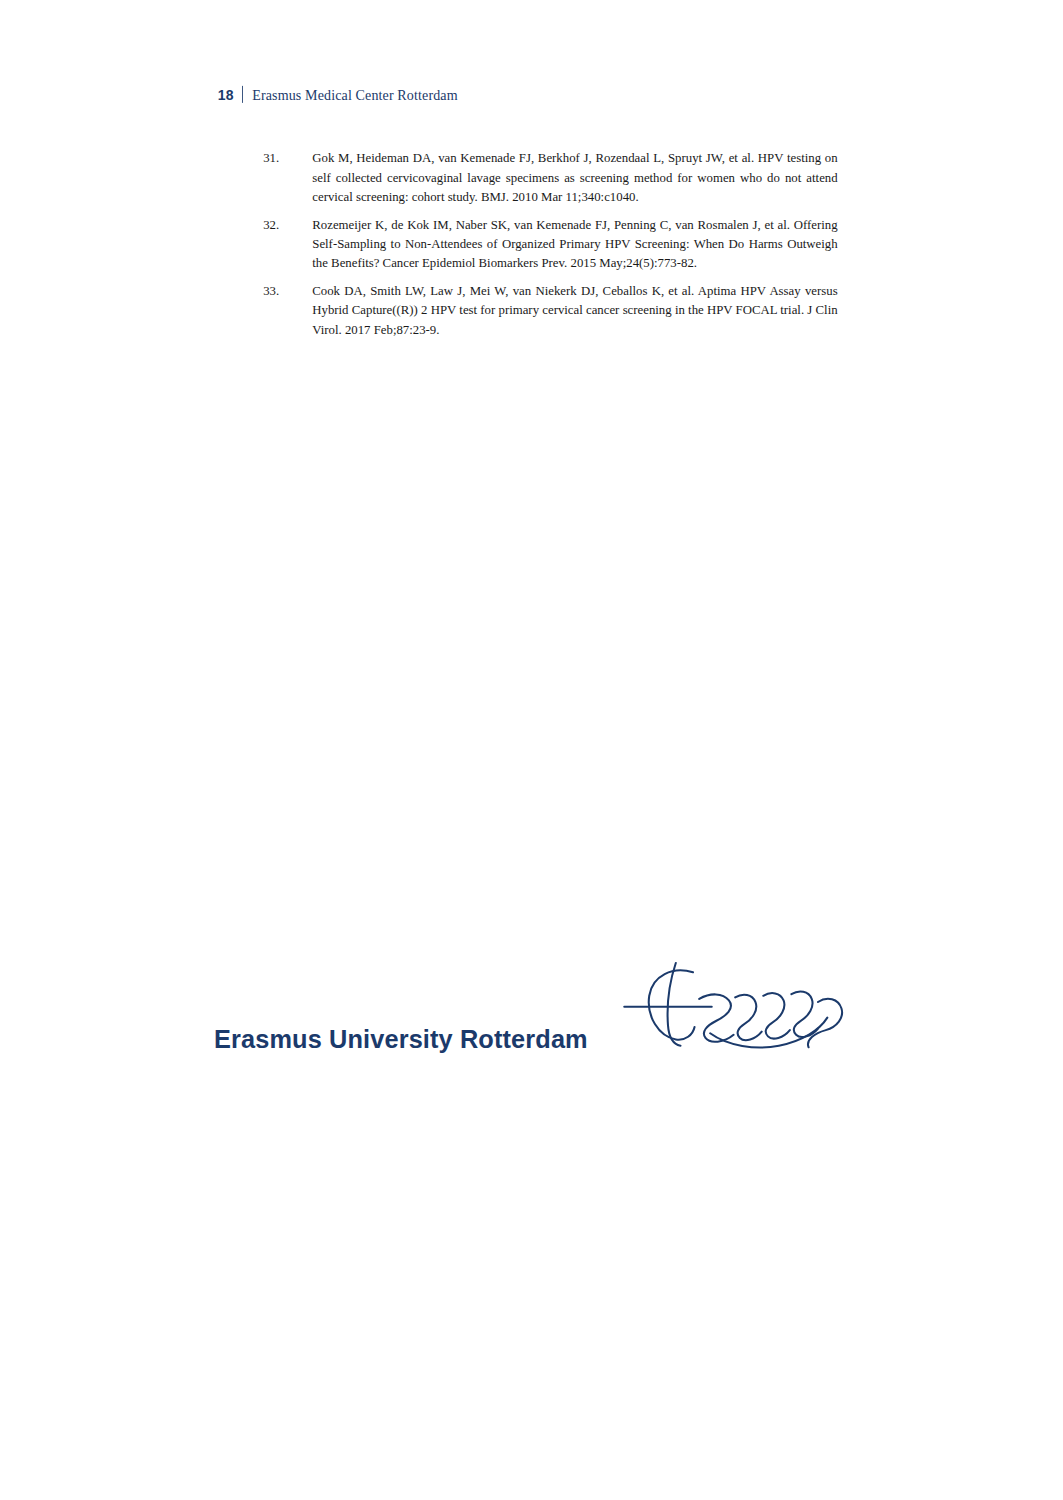18 Erasmus Medical Center Rotterdam
31. Gok M, Heideman DA, van Kemenade FJ, Berkhof J, Rozendaal L, Spruyt JW, et al. HPV testing on self collected cervicovaginal lavage specimens as screening method for women who do not attend cervical screening: cohort study. BMJ. 2010 Mar 11;340:c1040.
32. Rozemeijer K, de Kok IM, Naber SK, van Kemenade FJ, Penning C, van Rosmalen J, et al. Offering Self-Sampling to Non-Attendees of Organized Primary HPV Screening: When Do Harms Outweigh the Benefits? Cancer Epidemiol Biomarkers Prev. 2015 May;24(5):773-82.
33. Cook DA, Smith LW, Law J, Mei W, van Niekerk DJ, Ceballos K, et al. Aptima HPV Assay versus Hybrid Capture((R)) 2 HPV test for primary cervical cancer screening in the HPV FOCAL trial. J Clin Virol. 2017 Feb;87:23-9.
Erasmus University Rotterdam